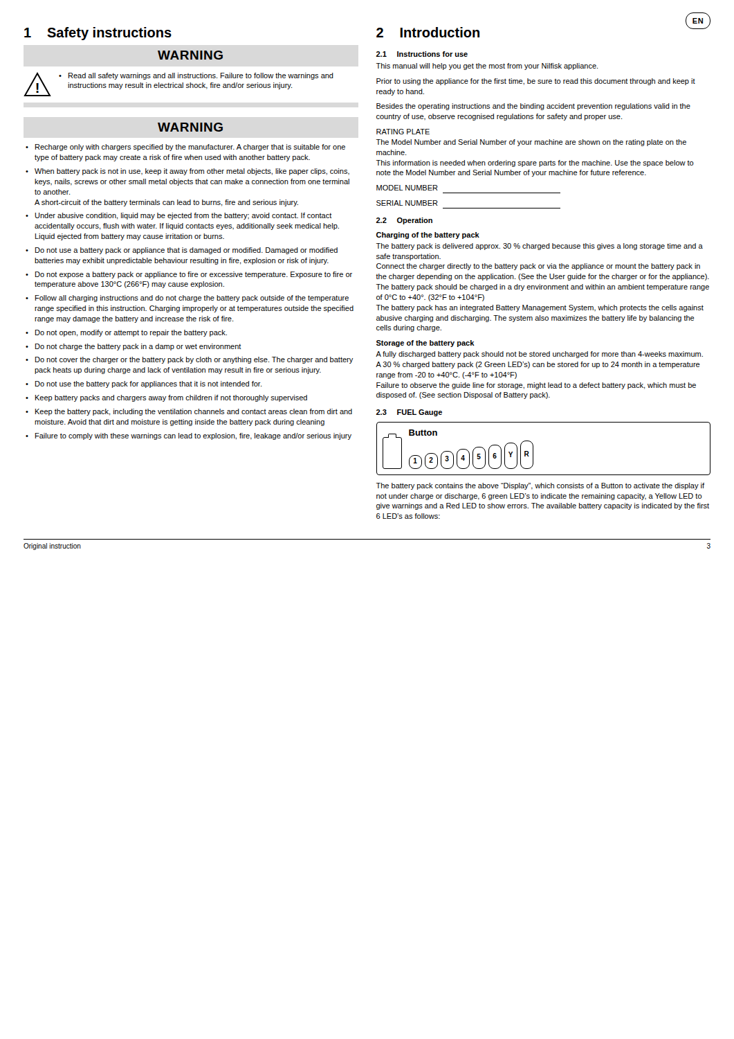EN
1 Safety instructions
WARNING
!
Read all safety warnings and all instructions. Failure to follow the warnings and instructions may result in electrical shock, fire and/or serious injury.
WARNING
Recharge only with chargers specified by the manufacturer. A charger that is suitable for one type of battery pack may create a risk of fire when used with another battery pack.
When battery pack is not in use, keep it away from other metal objects, like paper clips, coins, keys, nails, screws or other small metal objects that can make a connection from one terminal to another.
A short-circuit of the battery terminals can lead to burns, fire and serious injury.
Under abusive condition, liquid may be ejected from the battery; avoid contact. If contact accidentally occurs, flush with water. If liquid contacts eyes, additionally seek medical help. Liquid ejected from battery may cause irritation or burns.
Do not use a battery pack or appliance that is damaged or modified. Damaged or modified batteries may exhibit unpredictable behaviour resulting in fire, explosion or risk of injury.
Do not expose a battery pack or appliance to fire or excessive temperature. Exposure to fire or temperature above 130°C (266°F) may cause explosion.
Follow all charging instructions and do not charge the battery pack outside of the temperature range specified in this instruction. Charging improperly or at temperatures outside the specified range may damage the battery and increase the risk of fire.
Do not open, modify or attempt to repair the battery pack.
Do not charge the battery pack in a damp or wet environment
Do not cover the charger or the battery pack by cloth or anything else. The charger and battery pack heats up during charge and lack of ventilation may result in fire or serious injury.
Do not use the battery pack for appliances that it is not intended for.
Keep battery packs and chargers away from children if not thoroughly supervised
Keep the battery pack, including the ventilation channels and contact areas clean from dirt and moisture. Avoid that dirt and moisture is getting inside the battery pack during cleaning
Failure to comply with these warnings can lead to explosion, fire, leakage and/or serious injury
2 Introduction
2.1 Instructions for use
This manual will help you get the most from your Nilfisk appliance.
Prior to using the appliance for the first time, be sure to read this document through and keep it ready to hand.
Besides the operating instructions and the binding accident prevention regulations valid in the country of use, observe recognised regulations for safety and proper use.
RATING PLATE
The Model Number and Serial Number of your machine are shown on the rating plate on the machine.
This information is needed when ordering spare parts for the machine. Use the space below to note the Model Number and Serial Number of your machine for future reference.
MODEL NUMBER
SERIAL NUMBER
2.2 Operation
Charging of the battery pack
The battery pack is delivered approx. 30 % charged because this gives a long storage time and a safe transportation.
Connect the charger directly to the battery pack or via the appliance or mount the battery pack in the charger depending on the application. (See the User guide for the charger or for the appliance).
The battery pack should be charged in a dry environment and within an ambient temperature range of 0°C to +40°. (32°F to +104°F)
The battery pack has an integrated Battery Management System, which protects the cells against abusive charging and discharging. The system also maximizes the battery life by balancing the cells during charge.
Storage of the battery pack
A fully discharged battery pack should not be stored uncharged for more than 4-weeks maximum.
A 30 % charged battery pack (2 Green LED’s) can be stored for up to 24 month in a temperature range from -20 to +40°C. (-4°F to +104°F)
Failure to observe the guide line for storage, might lead to a defect battery pack, which must be disposed of. (See section Disposal of Battery pack).
2.3 FUEL Gauge
Button
1
2
3
4
5
6
Y
R
The battery pack contains the above “Display”, which consists of a Button to activate the display if not under charge or discharge, 6 green LED’s to indicate the remaining capacity, a Yellow LED to give warnings and a Red LED to show errors. The available battery capacity is indicated by the first 6 LED’s as follows:
Original instruction 3